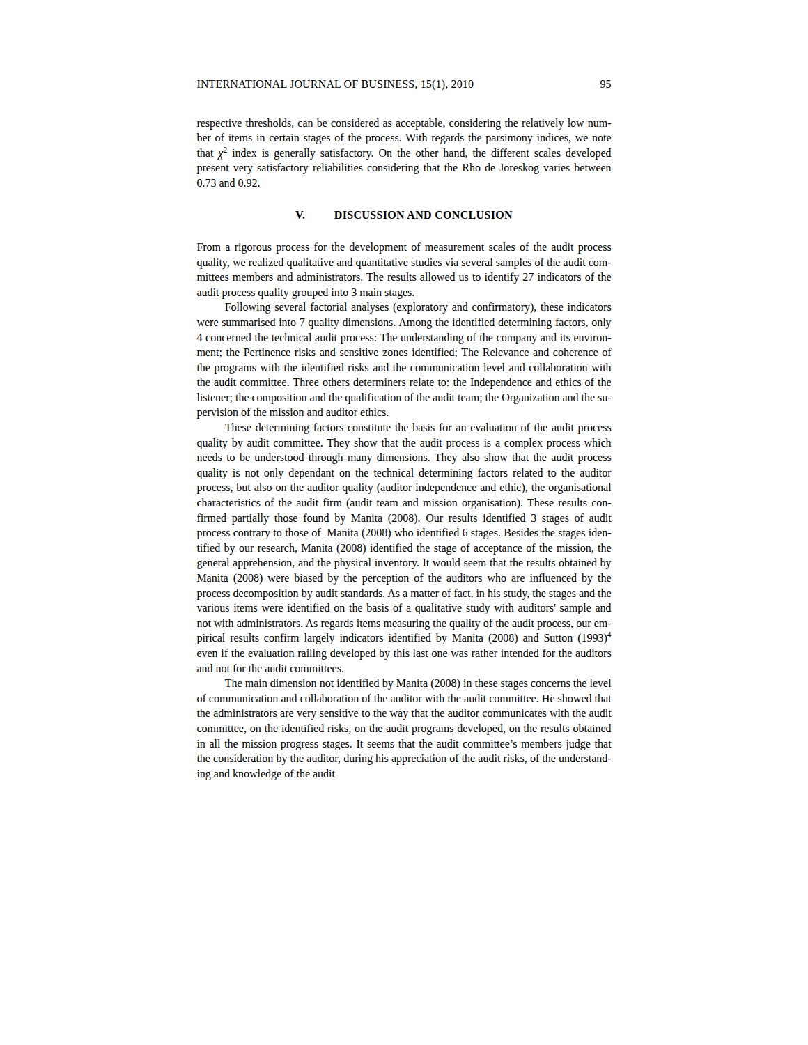INTERNATIONAL JOURNAL OF BUSINESS, 15(1), 2010 95
respective thresholds, can be considered as acceptable, considering the relatively low number of items in certain stages of the process. With regards the parsimony indices, we note that χ2 index is generally satisfactory. On the other hand, the different scales developed present very satisfactory reliabilities considering that the Rho de Joreskog varies between 0.73 and 0.92.
V. DISCUSSION AND CONCLUSION
From a rigorous process for the development of measurement scales of the audit process quality, we realized qualitative and quantitative studies via several samples of the audit committees members and administrators. The results allowed us to identify 27 indicators of the audit process quality grouped into 3 main stages.
Following several factorial analyses (exploratory and confirmatory), these indicators were summarised into 7 quality dimensions. Among the identified determining factors, only 4 concerned the technical audit process: The understanding of the company and its environment; the Pertinence risks and sensitive zones identified; The Relevance and coherence of the programs with the identified risks and the communication level and collaboration with the audit committee. Three others determiners relate to: the Independence and ethics of the listener; the composition and the qualification of the audit team; the Organization and the supervision of the mission and auditor ethics.
These determining factors constitute the basis for an evaluation of the audit process quality by audit committee. They show that the audit process is a complex process which needs to be understood through many dimensions. They also show that the audit process quality is not only dependant on the technical determining factors related to the auditor process, but also on the auditor quality (auditor independence and ethic), the organisational characteristics of the audit firm (audit team and mission organisation). These results confirmed partially those found by Manita (2008). Our results identified 3 stages of audit process contrary to those of Manita (2008) who identified 6 stages. Besides the stages identified by our research, Manita (2008) identified the stage of acceptance of the mission, the general apprehension, and the physical inventory. It would seem that the results obtained by Manita (2008) were biased by the perception of the auditors who are influenced by the process decomposition by audit standards. As a matter of fact, in his study, the stages and the various items were identified on the basis of a qualitative study with auditors' sample and not with administrators. As regards items measuring the quality of the audit process, our empirical results confirm largely indicators identified by Manita (2008) and Sutton (1993)4 even if the evaluation railing developed by this last one was rather intended for the auditors and not for the audit committees.
The main dimension not identified by Manita (2008) in these stages concerns the level of communication and collaboration of the auditor with the audit committee. He showed that the administrators are very sensitive to the way that the auditor communicates with the audit committee, on the identified risks, on the audit programs developed, on the results obtained in all the mission progress stages. It seems that the audit committee’s members judge that the consideration by the auditor, during his appreciation of the audit risks, of the understanding and knowledge of the audit